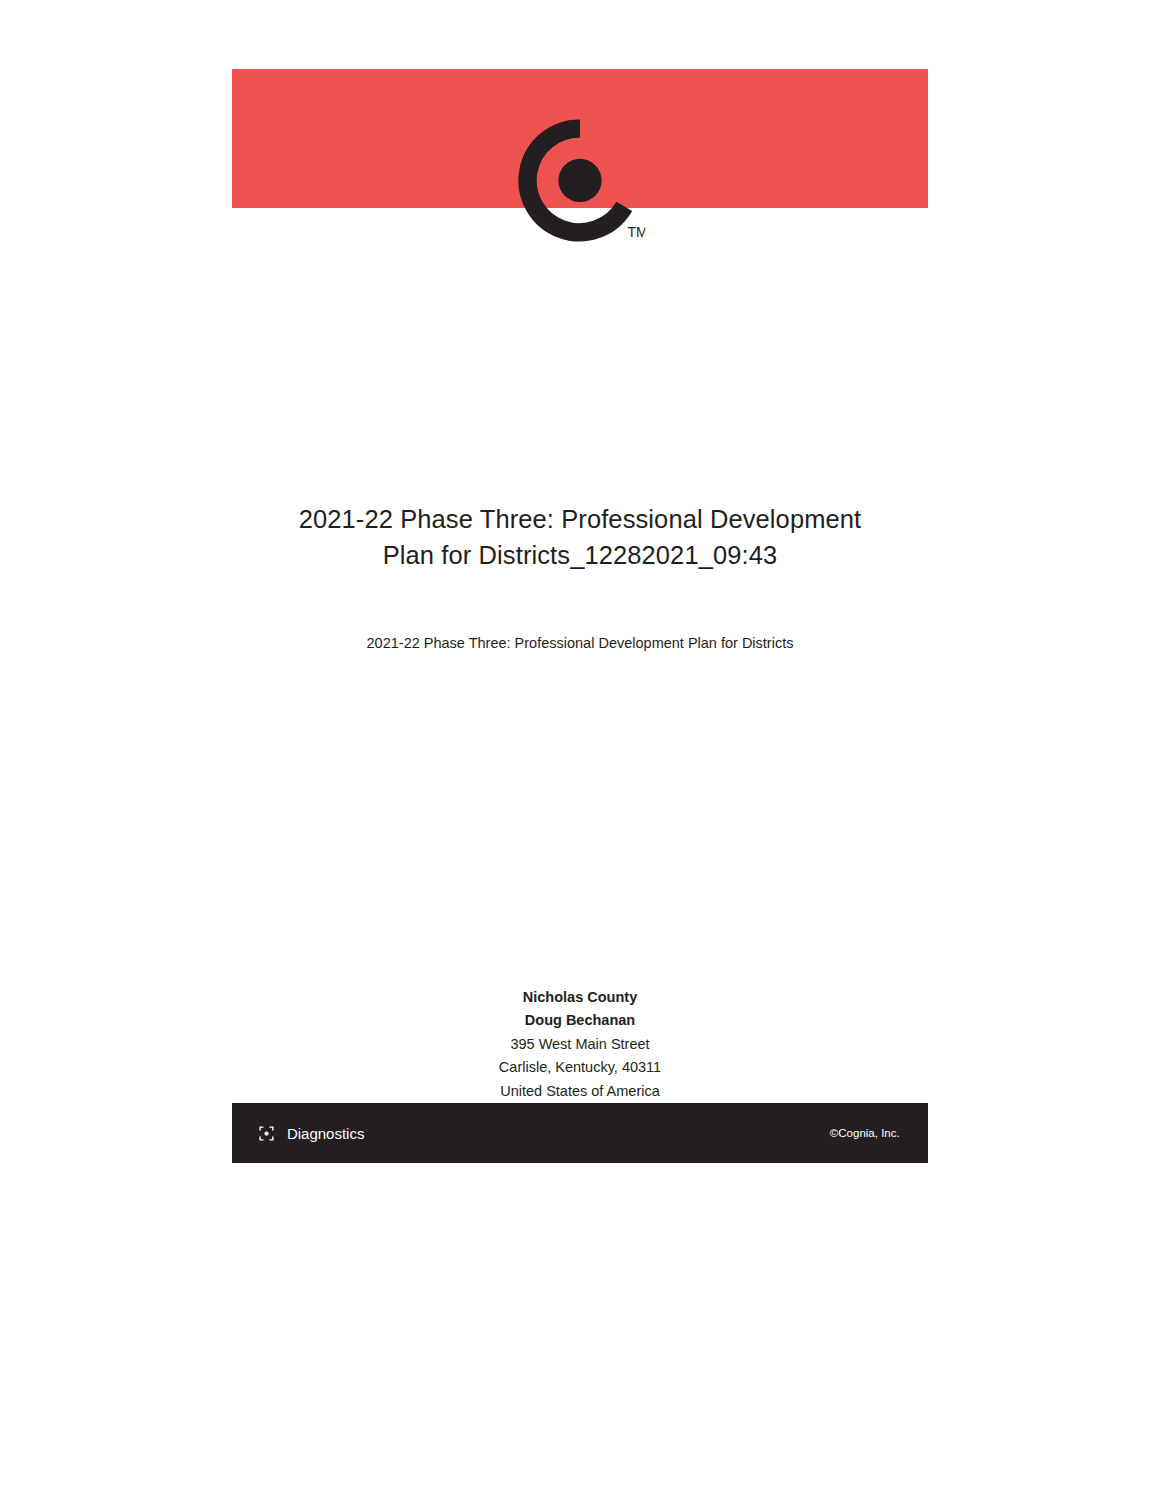TM
2021-22 Phase Three: Professional Development Plan for Districts_12282021_09:43
2021-22 Phase Three: Professional Development Plan for Districts
Nicholas County
Doug Bechanan
395 West Main Street
Carlisle, Kentucky, 40311
United States of America
Diagnostics
©Cognia, Inc.